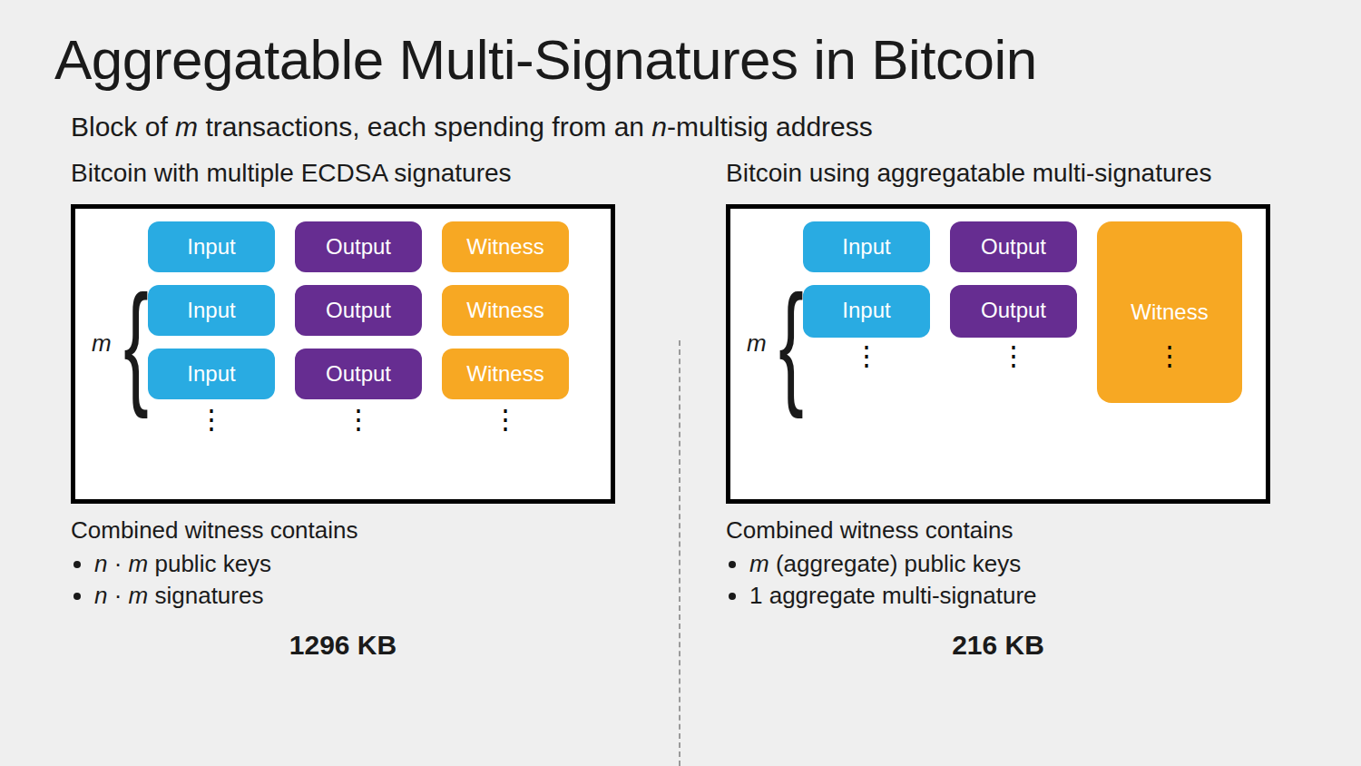Aggregatable Multi-Signatures in Bitcoin
Block of m transactions, each spending from an n-multisig address
Bitcoin with multiple ECDSA signatures
m{
Input
Output
Witness
Input
Output
Witness
Input
Output
Witness
⋮
⋮
⋮
Combined witness contains
n · m public keys
n · m signatures
1296 KB
Bitcoin using aggregatable multi-signatures
m{
Input
Output
Witness
Input
Output
Input
Output
⋮
⋮
⋮
Combined witness contains
m (aggregate) public keys
1 aggregate multi-signature
216 KB